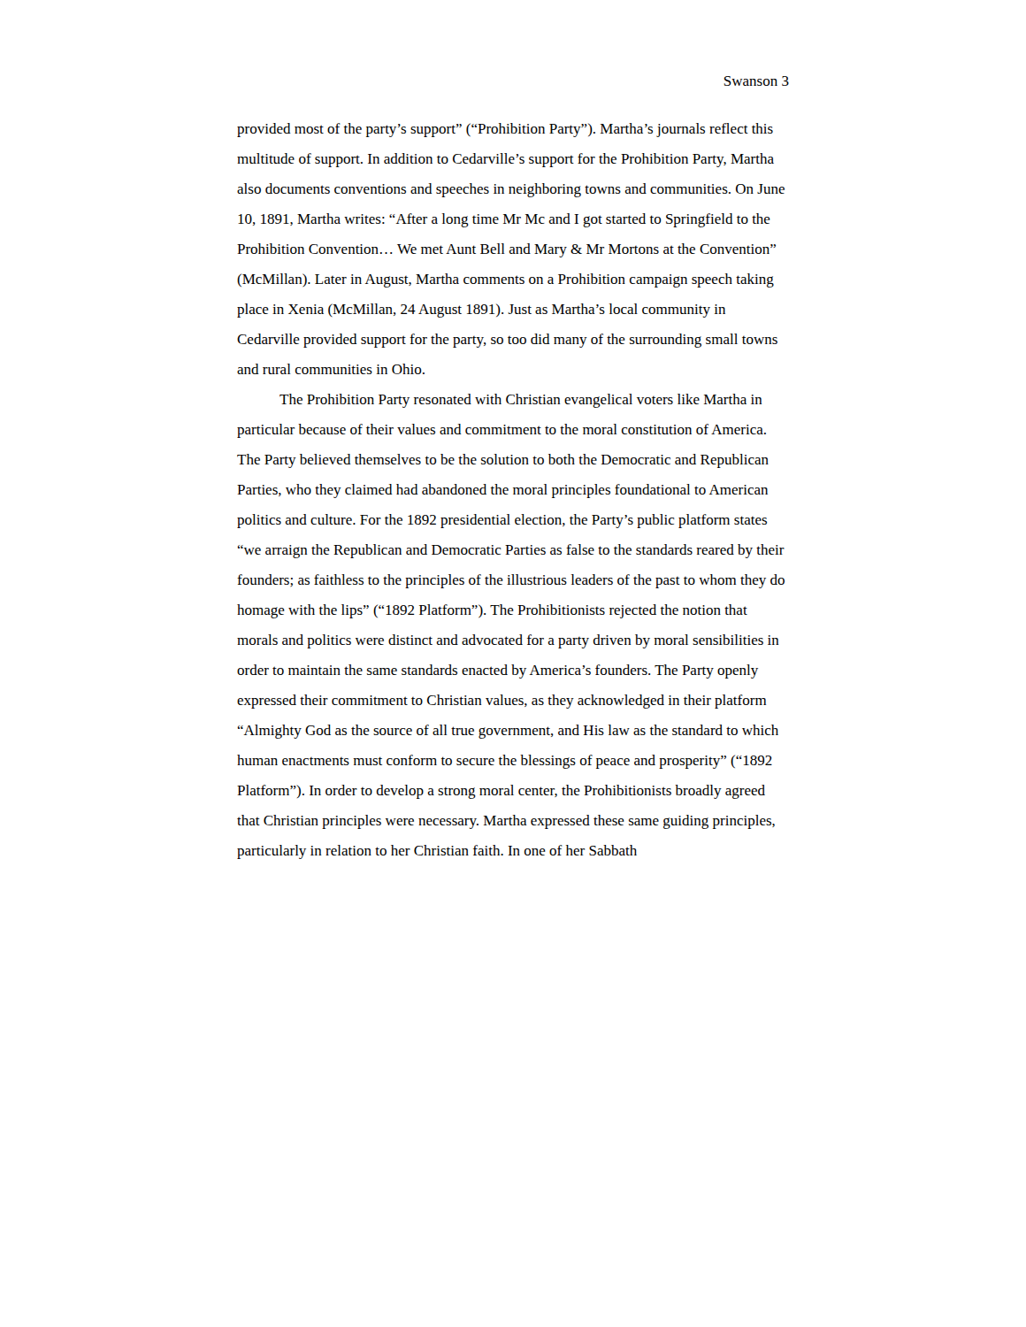Swanson 3
provided most of the party’s support” (“Prohibition Party”). Martha’s journals reflect this multitude of support. In addition to Cedarville’s support for the Prohibition Party, Martha also documents conventions and speeches in neighboring towns and communities. On June 10, 1891, Martha writes: “After a long time Mr Mc and I got started to Springfield to the Prohibition Convention… We met Aunt Bell and Mary & Mr Mortons at the Convention” (McMillan). Later in August, Martha comments on a Prohibition campaign speech taking place in Xenia (McMillan, 24 August 1891). Just as Martha’s local community in Cedarville provided support for the party, so too did many of the surrounding small towns and rural communities in Ohio.
The Prohibition Party resonated with Christian evangelical voters like Martha in particular because of their values and commitment to the moral constitution of America. The Party believed themselves to be the solution to both the Democratic and Republican Parties, who they claimed had abandoned the moral principles foundational to American politics and culture. For the 1892 presidential election, the Party’s public platform states “we arraign the Republican and Democratic Parties as false to the standards reared by their founders; as faithless to the principles of the illustrious leaders of the past to whom they do homage with the lips” (“1892 Platform”). The Prohibitionists rejected the notion that morals and politics were distinct and advocated for a party driven by moral sensibilities in order to maintain the same standards enacted by America’s founders. The Party openly expressed their commitment to Christian values, as they acknowledged in their platform “Almighty God as the source of all true government, and His law as the standard to which human enactments must conform to secure the blessings of peace and prosperity” (“1892 Platform”). In order to develop a strong moral center, the Prohibitionists broadly agreed that Christian principles were necessary. Martha expressed these same guiding principles, particularly in relation to her Christian faith. In one of her Sabbath